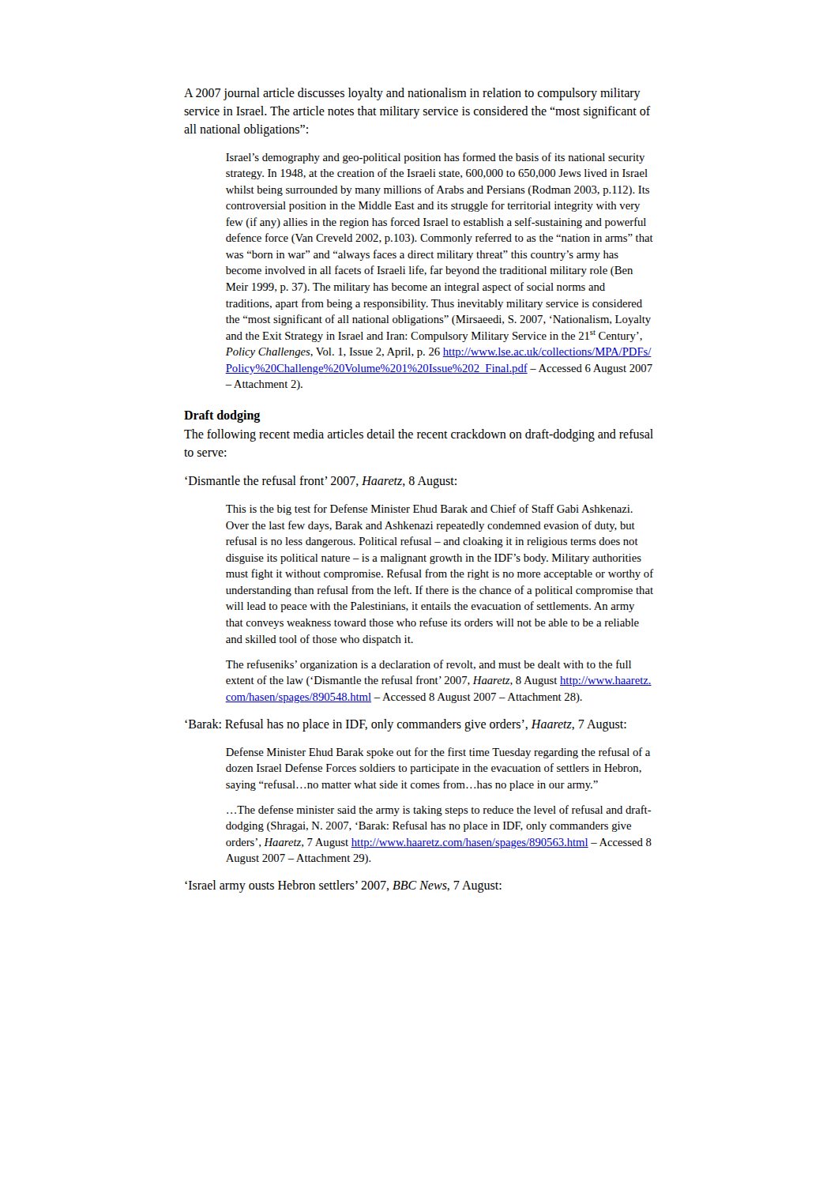A 2007 journal article discusses loyalty and nationalism in relation to compulsory military service in Israel. The article notes that military service is considered the “most significant of all national obligations”:
Israel’s demography and geo-political position has formed the basis of its national security strategy. In 1948, at the creation of the Israeli state, 600,000 to 650,000 Jews lived in Israel whilst being surrounded by many millions of Arabs and Persians (Rodman 2003, p.112). Its controversial position in the Middle East and its struggle for territorial integrity with very few (if any) allies in the region has forced Israel to establish a self-sustaining and powerful defence force (Van Creveld 2002, p.103). Commonly referred to as the “nation in arms” that was “born in war” and “always faces a direct military threat” this country’s army has become involved in all facets of Israeli life, far beyond the traditional military role (Ben Meir 1999, p. 37). The military has become an integral aspect of social norms and traditions, apart from being a responsibility. Thus inevitably military service is considered the “most significant of all national obligations” (Mirsaeedi, S. 2007, ‘Nationalism, Loyalty and the Exit Strategy in Israel and Iran: Compulsory Military Service in the 21st Century’, Policy Challenges, Vol. 1, Issue 2, April, p. 26 http://www.lse.ac.uk/collections/MPA/PDFs/Policy%20Challenge%20Volume%201%20Issue%202_Final.pdf – Accessed 6 August 2007 – Attachment 2).
Draft dodging
The following recent media articles detail the recent crackdown on draft-dodging and refusal to serve:
‘Dismantle the refusal front’ 2007, Haaretz, 8 August:
This is the big test for Defense Minister Ehud Barak and Chief of Staff Gabi Ashkenazi. Over the last few days, Barak and Ashkenazi repeatedly condemned evasion of duty, but refusal is no less dangerous. Political refusal – and cloaking it in religious terms does not disguise its political nature – is a malignant growth in the IDF’s body. Military authorities must fight it without compromise. Refusal from the right is no more acceptable or worthy of understanding than refusal from the left. If there is the chance of a political compromise that will lead to peace with the Palestinians, it entails the evacuation of settlements. An army that conveys weakness toward those who refuse its orders will not be able to be a reliable and skilled tool of those who dispatch it.
The refuseniks’ organization is a declaration of revolt, and must be dealt with to the full extent of the law (‘Dismantle the refusal front’ 2007, Haaretz, 8 August http://www.haaretz.com/hasen/spages/890548.html – Accessed 8 August 2007 – Attachment 28).
‘Barak: Refusal has no place in IDF, only commanders give orders’, Haaretz, 7 August:
Defense Minister Ehud Barak spoke out for the first time Tuesday regarding the refusal of a dozen Israel Defense Forces soldiers to participate in the evacuation of settlers in Hebron, saying “refusal…no matter what side it comes from…has no place in our army.”
…The defense minister said the army is taking steps to reduce the level of refusal and draft-dodging (Shragai, N. 2007, ‘Barak: Refusal has no place in IDF, only commanders give orders’, Haaretz, 7 August http://www.haaretz.com/hasen/spages/890563.html – Accessed 8 August 2007 – Attachment 29).
‘Israel army ousts Hebron settlers’ 2007, BBC News, 7 August: